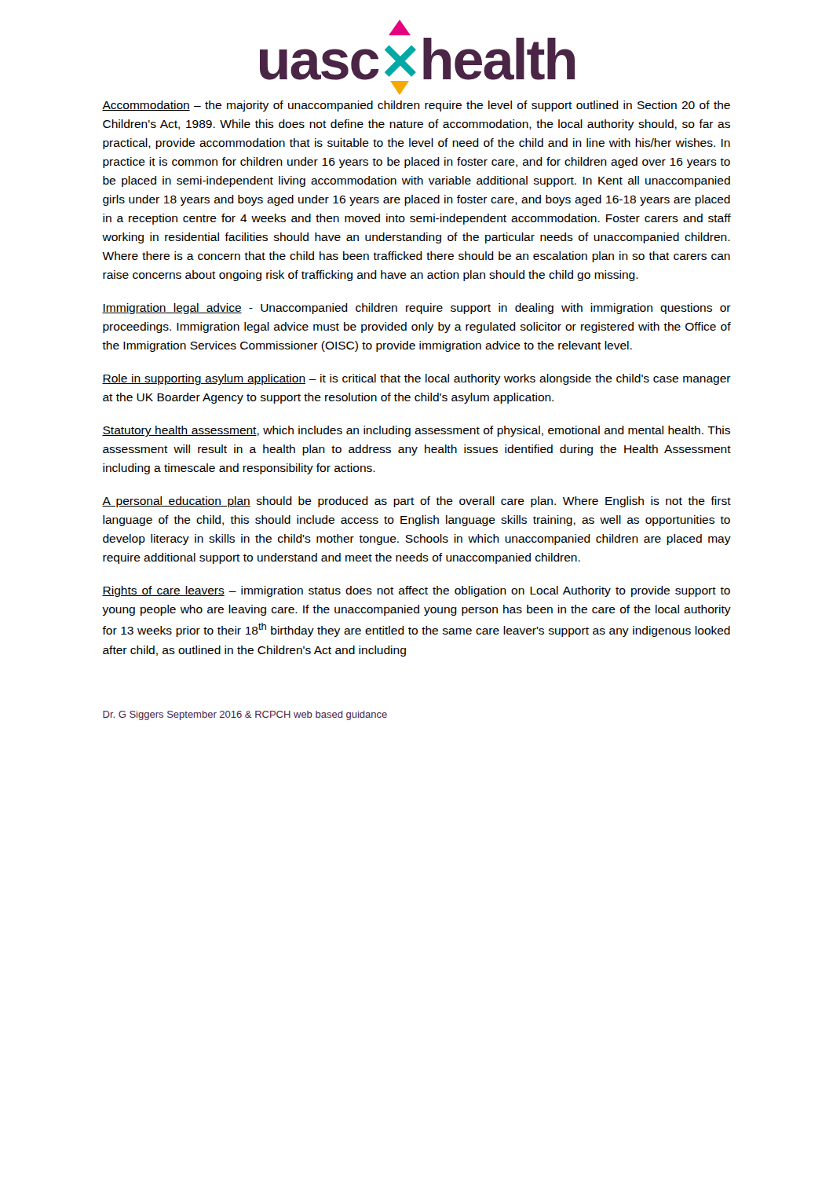uasc✕health
Accommodation – the majority of unaccompanied children require the level of support outlined in Section 20 of the Children's Act, 1989. While this does not define the nature of accommodation, the local authority should, so far as practical, provide accommodation that is suitable to the level of need of the child and in line with his/her wishes. In practice it is common for children under 16 years to be placed in foster care, and for children aged over 16 years to be placed in semi-independent living accommodation with variable additional support. In Kent all unaccompanied girls under 18 years and boys aged under 16 years are placed in foster care, and boys aged 16-18 years are placed in a reception centre for 4 weeks and then moved into semi-independent accommodation. Foster carers and staff working in residential facilities should have an understanding of the particular needs of unaccompanied children. Where there is a concern that the child has been trafficked there should be an escalation plan in so that carers can raise concerns about ongoing risk of trafficking and have an action plan should the child go missing.
Immigration legal advice - Unaccompanied children require support in dealing with immigration questions or proceedings. Immigration legal advice must be provided only by a regulated solicitor or registered with the Office of the Immigration Services Commissioner (OISC) to provide immigration advice to the relevant level.
Role in supporting asylum application – it is critical that the local authority works alongside the child's case manager at the UK Boarder Agency to support the resolution of the child's asylum application.
Statutory health assessment, which includes an including assessment of physical, emotional and mental health. This assessment will result in a health plan to address any health issues identified during the Health Assessment including a timescale and responsibility for actions.
A personal education plan should be produced as part of the overall care plan. Where English is not the first language of the child, this should include access to English language skills training, as well as opportunities to develop literacy in skills in the child's mother tongue. Schools in which unaccompanied children are placed may require additional support to understand and meet the needs of unaccompanied children.
Rights of care leavers – immigration status does not affect the obligation on Local Authority to provide support to young people who are leaving care. If the unaccompanied young person has been in the care of the local authority for 13 weeks prior to their 18th birthday they are entitled to the same care leaver's support as any indigenous looked after child, as outlined in the Children's Act and including
Dr. G Siggers September 2016 & RCPCH web based guidance